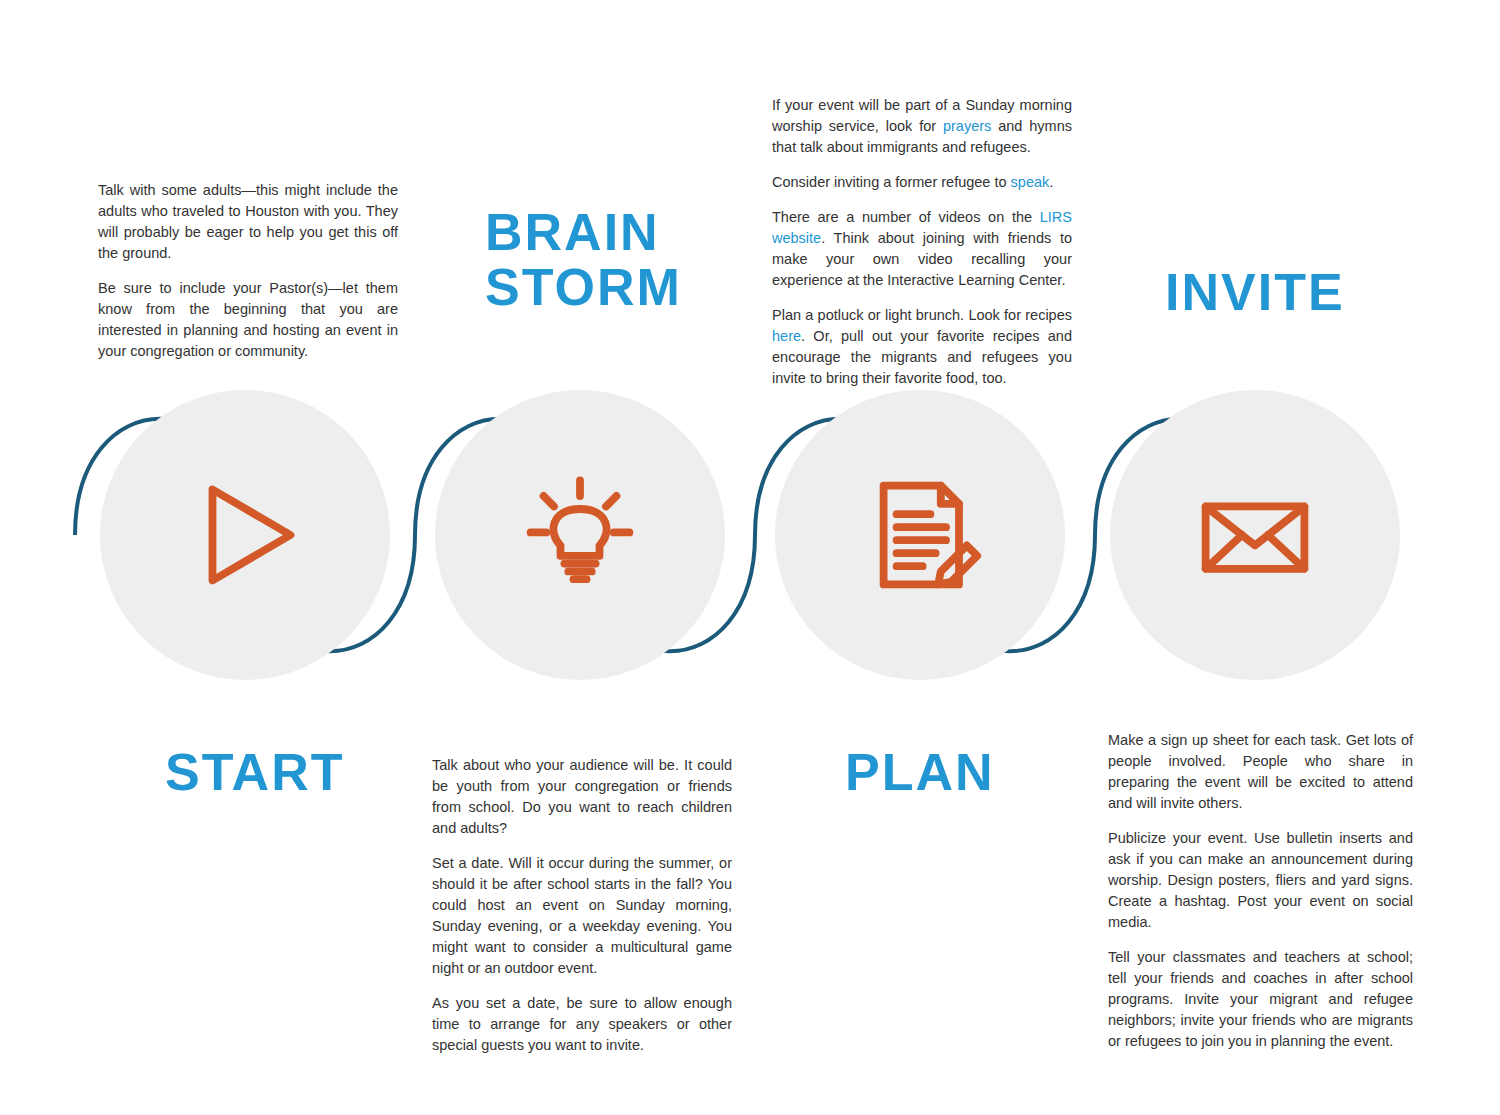START
Talk with some adults—this might include the adults who traveled to Houston with you. They will probably be eager to help you get this off the ground.
Be sure to include your Pastor(s)—let them know from the beginning that you are interested in planning and hosting an event in your congregation or community.
BRAIN
STORM
Talk about who your audience will be. It could be youth from your congregation or friends from school. Do you want to reach children and adults?
Set a date. Will it occur during the summer, or should it be after school starts in the fall? You could host an event on Sunday morning, Sunday evening, or a weekday evening. You might want to consider a multicultural game night or an outdoor event.
As you set a date, be sure to allow enough time to arrange for any speakers or other special guests you want to invite.
PLAN
If your event will be part of a Sunday morning worship service, look for prayers and hymns that talk about immigrants and refugees.
Consider inviting a former refugee to speak.
There are a number of videos on the LIRS website. Think about joining with friends to make your own video recalling your experience at the Interactive Learning Center.
Plan a potluck or light brunch. Look for recipes here. Or, pull out your favorite recipes and encourage the migrants and refugees you invite to bring their favorite food, too.
INVITE
Make a sign up sheet for each task. Get lots of people involved. People who share in preparing the event will be excited to attend and will invite others.
Publicize your event. Use bulletin inserts and ask if you can make an announcement during worship. Design posters, fliers and yard signs. Create a hashtag. Post your event on social media.
Tell your classmates and teachers at school; tell your friends and coaches in after school programs. Invite your migrant and refugee neighbors; invite your friends who are migrants or refugees to join you in planning the event.